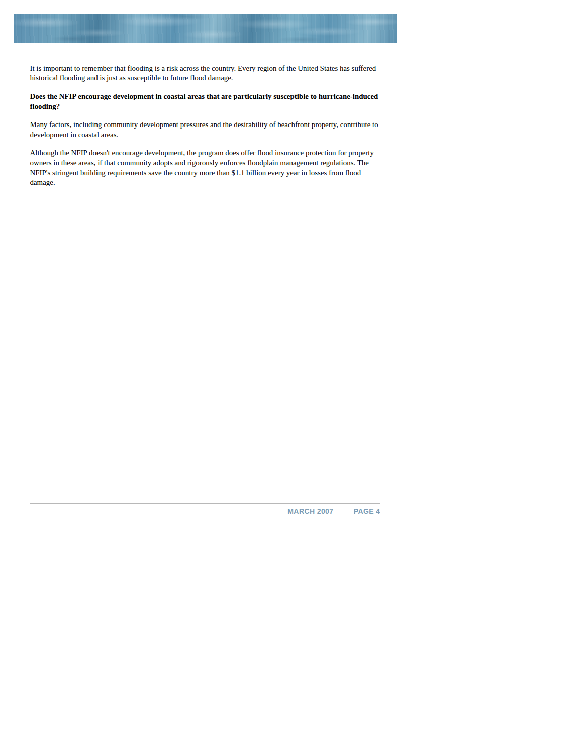It is important to remember that flooding is a risk across the country. Every region of the United States has suffered historical flooding and is just as susceptible to future flood damage.
Does the NFIP encourage development in coastal areas that are particularly susceptible to hurricane-induced flooding?
Many factors, including community development pressures and the desirability of beachfront property, contribute to development in coastal areas.
Although the NFIP doesn't encourage development, the program does offer flood insurance protection for property owners in these areas, if that community adopts and rigorously enforces floodplain management regulations. The NFIP's stringent building requirements save the country more than $1.1 billion every year in losses from flood damage.
MARCH 2007PAGE 4